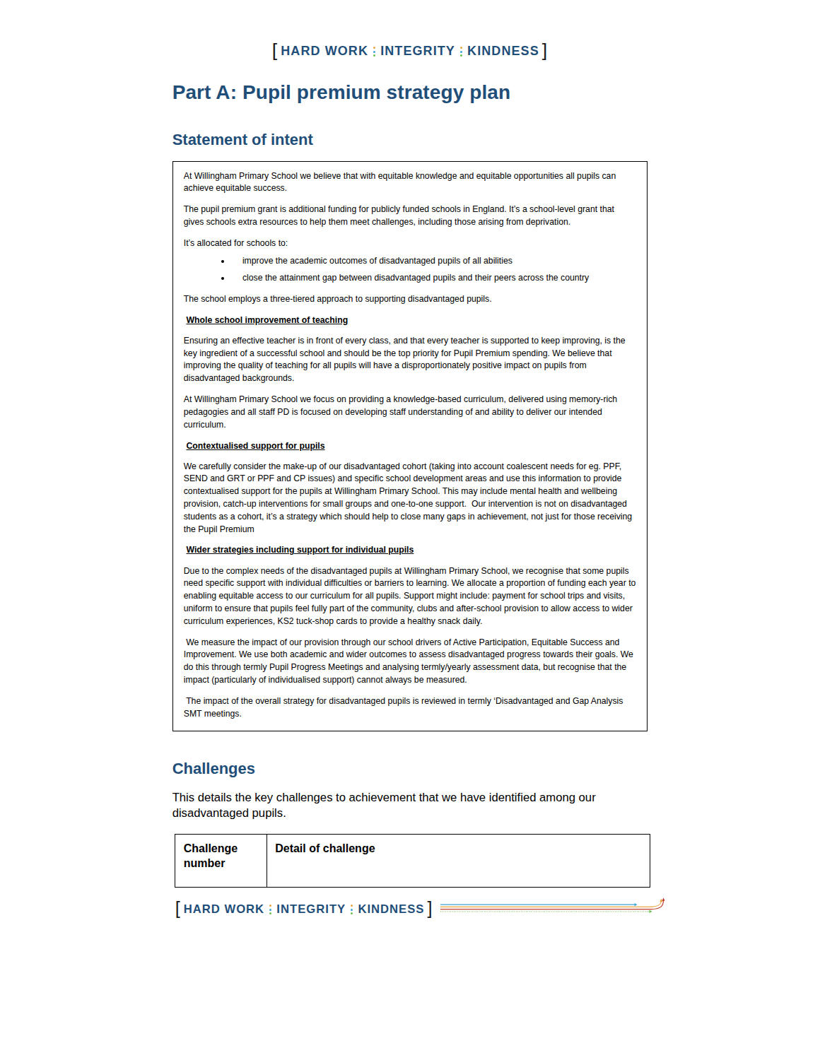[HARD WORK INTEGRITY KINDNESS]
Part A: Pupil premium strategy plan
Statement of intent
At Willingham Primary School we believe that with equitable knowledge and equitable opportunities all pupils can achieve equitable success.
The pupil premium grant is additional funding for publicly funded schools in England. It’s a school-level grant that gives schools extra resources to help them meet challenges, including those arising from deprivation.
It’s allocated for schools to:
improve the academic outcomes of disadvantaged pupils of all abilities
close the attainment gap between disadvantaged pupils and their peers across the country
The school employs a three-tiered approach to supporting disadvantaged pupils.
Whole school improvement of teaching
Ensuring an effective teacher is in front of every class, and that every teacher is supported to keep improving, is the key ingredient of a successful school and should be the top priority for Pupil Premium spending. We believe that improving the quality of teaching for all pupils will have a disproportionately positive impact on pupils from disadvantaged backgrounds.
At Willingham Primary School we focus on providing a knowledge-based curriculum, delivered using memory-rich pedagogies and all staff PD is focused on developing staff understanding of and ability to deliver our intended curriculum.
Contextualised support for pupils
We carefully consider the make-up of our disadvantaged cohort (taking into account coalescent needs for eg. PPF, SEND and GRT or PPF and CP issues) and specific school development areas and use this information to provide contextualised support for the pupils at Willingham Primary School. This may include mental health and wellbeing provision, catch-up interventions for small groups and one-to-one support. Our intervention is not on disadvantaged students as a cohort, it’s a strategy which should help to close many gaps in achievement, not just for those receiving the Pupil Premium
Wider strategies including support for individual pupils
Due to the complex needs of the disadvantaged pupils at Willingham Primary School, we recognise that some pupils need specific support with individual difficulties or barriers to learning. We allocate a proportion of funding each year to enabling equitable access to our curriculum for all pupils. Support might include: payment for school trips and visits, uniform to ensure that pupils feel fully part of the community, clubs and after-school provision to allow access to wider curriculum experiences, KS2 tuck-shop cards to provide a healthy snack daily.
We measure the impact of our provision through our school drivers of Active Participation, Equitable Success and Improvement. We use both academic and wider outcomes to assess disadvantaged progress towards their goals. We do this through termly Pupil Progress Meetings and analysing termly/yearly assessment data, but recognise that the impact (particularly of individualised support) cannot always be measured.
The impact of the overall strategy for disadvantaged pupils is reviewed in termly ‘Disadvantaged and Gap Analysis SMT meetings.
Challenges
This details the key challenges to achievement that we have identified among our disadvantaged pupils.
| Challenge number | Detail of challenge |
| --- | --- |
[HARD WORK INTEGRITY KINDNESS]